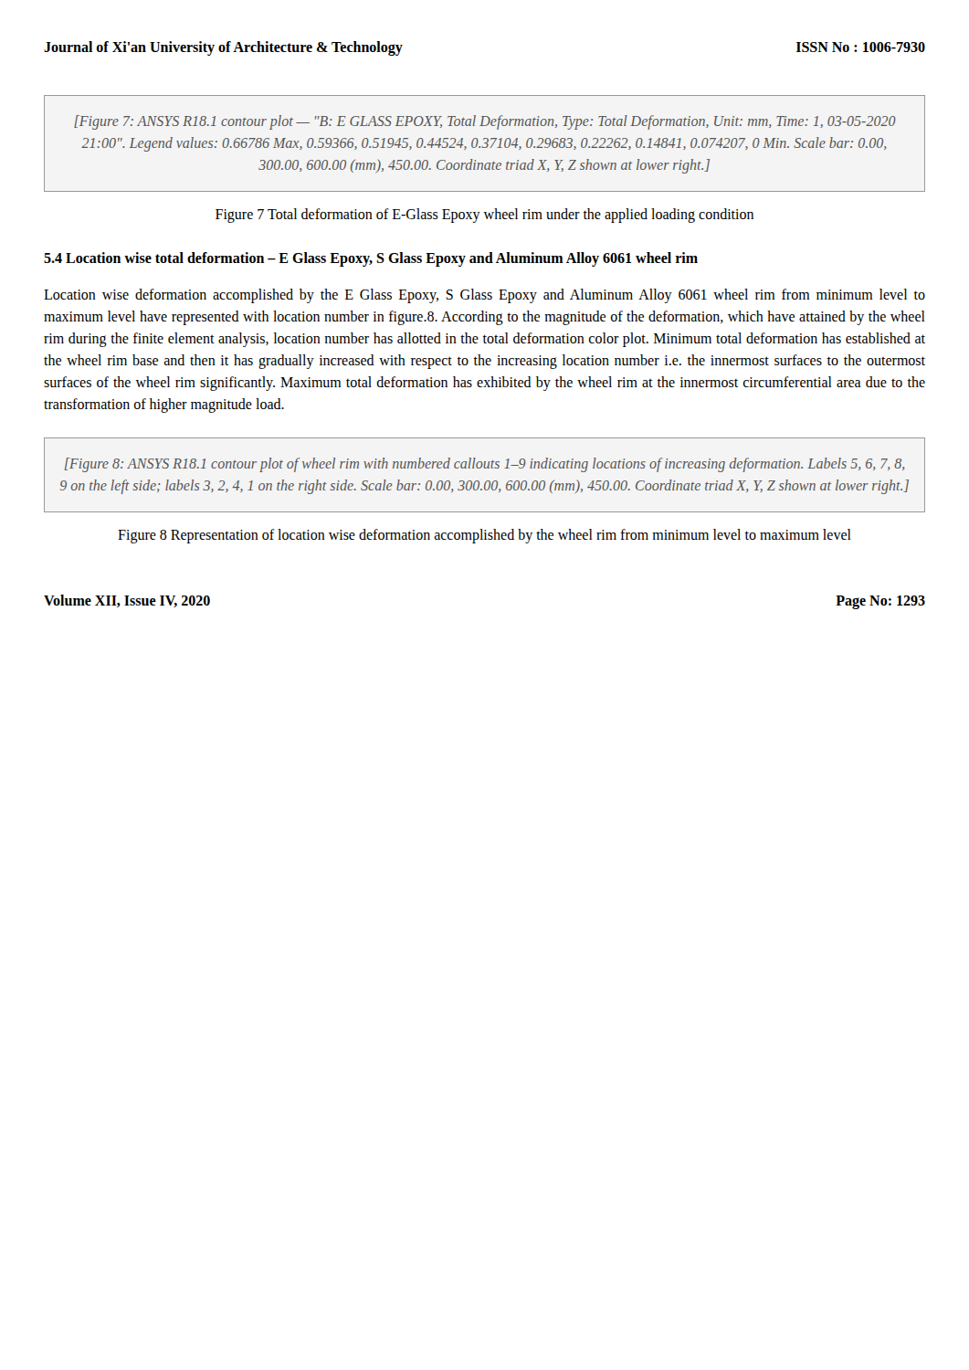Journal of Xi'an University of Architecture & Technology ISSN No : 1006-7930
[Figure 7: ANSYS R18.1 contour plot — "B: E GLASS EPOXY, Total Deformation, Type: Total Deformation, Unit: mm, Time: 1, 03-05-2020 21:00". Legend values: 0.66786 Max, 0.59366, 0.51945, 0.44524, 0.37104, 0.29683, 0.22262, 0.14841, 0.074207, 0 Min. Scale bar: 0.00, 300.00, 600.00 (mm), 450.00. Coordinate triad X, Y, Z shown at lower right.]
Figure 7 Total deformation of E-Glass Epoxy wheel rim under the applied loading condition
5.4 Location wise total deformation – E Glass Epoxy, S Glass Epoxy and Aluminum Alloy 6061 wheel rim
Location wise deformation accomplished by the E Glass Epoxy, S Glass Epoxy and Aluminum Alloy 6061 wheel rim from minimum level to maximum level have represented with location number in figure.8. According to the magnitude of the deformation, which have attained by the wheel rim during the finite element analysis, location number has allotted in the total deformation color plot. Minimum total deformation has established at the wheel rim base and then it has gradually increased with respect to the increasing location number i.e. the innermost surfaces to the outermost surfaces of the wheel rim significantly. Maximum total deformation has exhibited by the wheel rim at the innermost circumferential area due to the transformation of higher magnitude load.
[Figure 8: ANSYS R18.1 contour plot of wheel rim with numbered callouts 1–9 indicating locations of increasing deformation. Labels 5, 6, 7, 8, 9 on the left side; labels 3, 2, 4, 1 on the right side. Scale bar: 0.00, 300.00, 600.00 (mm), 450.00. Coordinate triad X, Y, Z shown at lower right.]
Figure 8 Representation of location wise deformation accomplished by the wheel rim from minimum level to maximum level
Volume XII, Issue IV, 2020 Page No: 1293